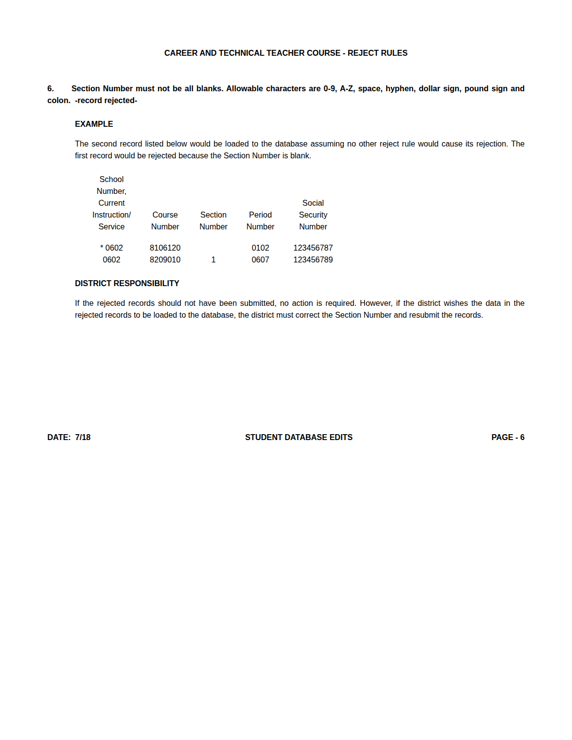CAREER AND TECHNICAL TEACHER COURSE - REJECT RULES
6. Section Number must not be all blanks. Allowable characters are 0-9, A-Z, space, hyphen, dollar sign, pound sign and colon. -record rejected-
EXAMPLE
The second record listed below would be loaded to the database assuming no other reject rule would cause its rejection. The first record would be rejected because the Section Number is blank.
| School Number, Current Instruction/ Service | Course Number | Section Number | Period Number | Social Security Number |
| --- | --- | --- | --- | --- |
| * 0602 | 8106120 | | 0102 | 123456787 |
| 0602 | 8209010 | 1 | 0607 | 123456789 |
DISTRICT RESPONSIBILITY
If the rejected records should not have been submitted, no action is required. However, if the district wishes the data in the rejected records to be loaded to the database, the district must correct the Section Number and resubmit the records.
DATE: 7/18 STUDENT DATABASE EDITS PAGE - 6